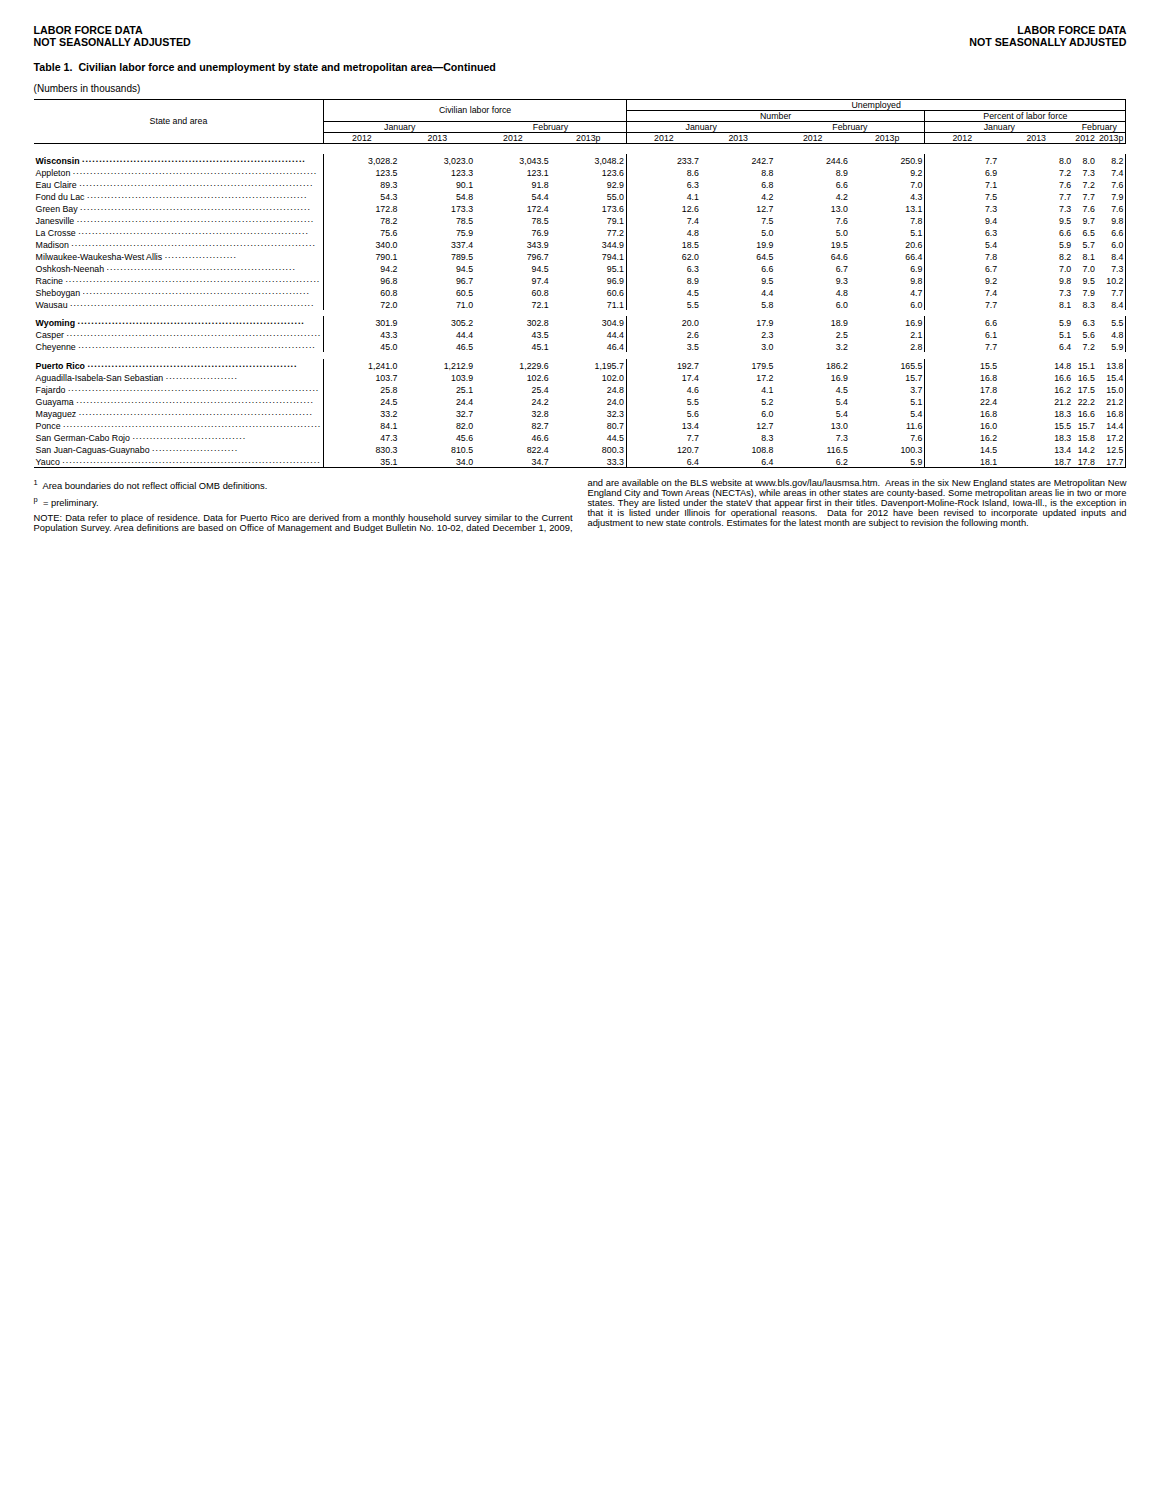LABOR FORCE DATA NOT SEASONALLY ADJUSTED
LABOR FORCE DATA NOT SEASONALLY ADJUSTED
Table 1. Civilian labor force and unemployment by state and metropolitan area—Continued
(Numbers in thousands)
| State and area | Civilian labor force | Unemployed |
| --- | --- | --- |
| Number | Percent of labor force |
| January | February | January | February | January | February |
| 2012 | 2013 | 2012 | 2013 p | 2012 | 2013 | 2012 | 2013 p | 2012 | 2013 | 2012 | 2013 p |
| Wisconsin ................................................................. | 3,028.2 | 3,023.0 | 3,043.5 | 3,048.2 | 233.7 | 242.7 | 244.6 | 250.9 | 7.7 | 8.0 | 8.0 | 8.2 |
| Appleton ....................................................................... | 123.5 | 123.3 | 123.1 | 123.6 | 8.6 | 8.8 | 8.9 | 9.2 | 6.9 | 7.2 | 7.3 | 7.4 |
| Eau Claire .................................................................... | 89.3 | 90.1 | 91.8 | 92.9 | 6.3 | 6.8 | 6.6 | 7.0 | 7.1 | 7.6 | 7.2 | 7.6 |
| Fond du Lac ................................................................ | 54.3 | 54.8 | 54.4 | 55.0 | 4.1 | 4.2 | 4.2 | 4.3 | 7.5 | 7.7 | 7.7 | 7.9 |
| Green Bay ................................................................... | 172.8 | 173.3 | 172.4 | 173.6 | 12.6 | 12.7 | 13.0 | 13.1 | 7.3 | 7.3 | 7.6 | 7.6 |
| Janesville ..................................................................... | 78.2 | 78.5 | 78.5 | 79.1 | 7.4 | 7.5 | 7.6 | 7.8 | 9.4 | 9.5 | 9.7 | 9.8 |
| La Crosse ................................................................... | 75.6 | 75.9 | 76.9 | 77.2 | 4.8 | 5.0 | 5.0 | 5.1 | 6.3 | 6.6 | 6.5 | 6.6 |
| Madison ....................................................................... | 340.0 | 337.4 | 343.9 | 344.9 | 18.5 | 19.9 | 19.5 | 20.6 | 5.4 | 5.9 | 5.7 | 6.0 |
| Milwaukee-Waukesha-West Allis ..................... | 790.1 | 789.5 | 796.7 | 794.1 | 62.0 | 64.5 | 64.6 | 66.4 | 7.8 | 8.2 | 8.1 | 8.4 |
| Oshkosh-Neenah ....................................................... | 94.2 | 94.5 | 94.5 | 95.1 | 6.3 | 6.6 | 6.7 | 6.9 | 6.7 | 7.0 | 7.0 | 7.3 |
| Racine .......................................................................... | 96.8 | 96.7 | 97.4 | 96.9 | 8.9 | 9.5 | 9.3 | 9.8 | 9.2 | 9.8 | 9.5 | 10.2 |
| Sheboygan .................................................................. | 60.8 | 60.5 | 60.8 | 60.6 | 4.5 | 4.4 | 4.8 | 4.7 | 7.4 | 7.3 | 7.9 | 7.7 |
| Wausau ....................................................................... | 72.0 | 71.0 | 72.1 | 71.1 | 5.5 | 5.8 | 6.0 | 6.0 | 7.7 | 8.1 | 8.3 | 8.4 |
| Wyoming .................................................................. | 301.9 | 305.2 | 302.8 | 304.9 | 20.0 | 17.9 | 18.9 | 16.9 | 6.6 | 5.9 | 6.3 | 5.5 |
| Casper .......................................................................... | 43.3 | 44.4 | 43.5 | 44.4 | 2.6 | 2.3 | 2.5 | 2.1 | 6.1 | 5.1 | 5.6 | 4.8 |
| Cheyenne ..................................................................... | 45.0 | 46.5 | 45.1 | 46.4 | 3.5 | 3.0 | 3.2 | 2.8 | 7.7 | 6.4 | 7.2 | 5.9 |
| Puerto Rico ............................................................. | 1,241.0 | 1,212.9 | 1,229.6 | 1,195.7 | 192.7 | 179.5 | 186.2 | 165.5 | 15.5 | 14.8 | 15.1 | 13.8 |
| Aguadilla-Isabela-San Sebastian ..................... | 103.7 | 103.9 | 102.6 | 102.0 | 17.4 | 17.2 | 16.9 | 15.7 | 16.8 | 16.6 | 16.5 | 15.4 |
| Fajardo ......................................................................... | 25.8 | 25.1 | 25.4 | 24.8 | 4.6 | 4.1 | 4.5 | 3.7 | 17.8 | 16.2 | 17.5 | 15.0 |
| Guayama ..................................................................... | 24.5 | 24.4 | 24.2 | 24.0 | 5.5 | 5.2 | 5.4 | 5.1 | 22.4 | 21.2 | 22.2 | 21.2 |
| Mayaguez .................................................................... | 33.2 | 32.7 | 32.8 | 32.3 | 5.6 | 6.0 | 5.4 | 5.4 | 16.8 | 18.3 | 16.6 | 16.8 |
| Ponce ........................................................................... | 84.1 | 82.0 | 82.7 | 80.7 | 13.4 | 12.7 | 13.0 | 11.6 | 16.0 | 15.5 | 15.7 | 14.4 |
| San German-Cabo Rojo ................................. | 47.3 | 45.6 | 46.6 | 44.5 | 7.7 | 8.3 | 7.3 | 7.6 | 16.2 | 18.3 | 15.8 | 17.2 |
| San Juan-Caguas-Guaynabo ......................... | 830.3 | 810.5 | 822.4 | 800.3 | 120.7 | 108.8 | 116.5 | 100.3 | 14.5 | 13.4 | 14.2 | 12.5 |
| Yauco ........................................................................... | 35.1 | 34.0 | 34.7 | 33.3 | 6.4 | 6.4 | 6.2 | 5.9 | 18.1 | 18.7 | 17.8 | 17.7 |
1 Area boundaries do not reflect official OMB definitions.
p = preliminary.
NOTE: Data refer to place of residence. Data for Puerto Rico are derived from a monthly household survey similar to the Current Population Survey. Area definitions are based on Office of Management and Budget Bulletin No. 10-02, dated December 1, 2009, and are available on the BLS website at www.bls.gov/lau/lausmsa.htm. Areas in the six New England states are Metropolitan New England City and Town Areas (NECTAs), while areas in other states are county-based. Some metropolitan areas lie in two or more states. They are listed under the stateV that appear first in their titles. Davenport-Moline-Rock Island, Iowa-Ill., is the exception in that it is listed under Illinois for operational reasons. Data for 2012 have been revised to incorporate updated inputs and adjustment to new state controls. Estimates for the latest month are subject to revision the following month.